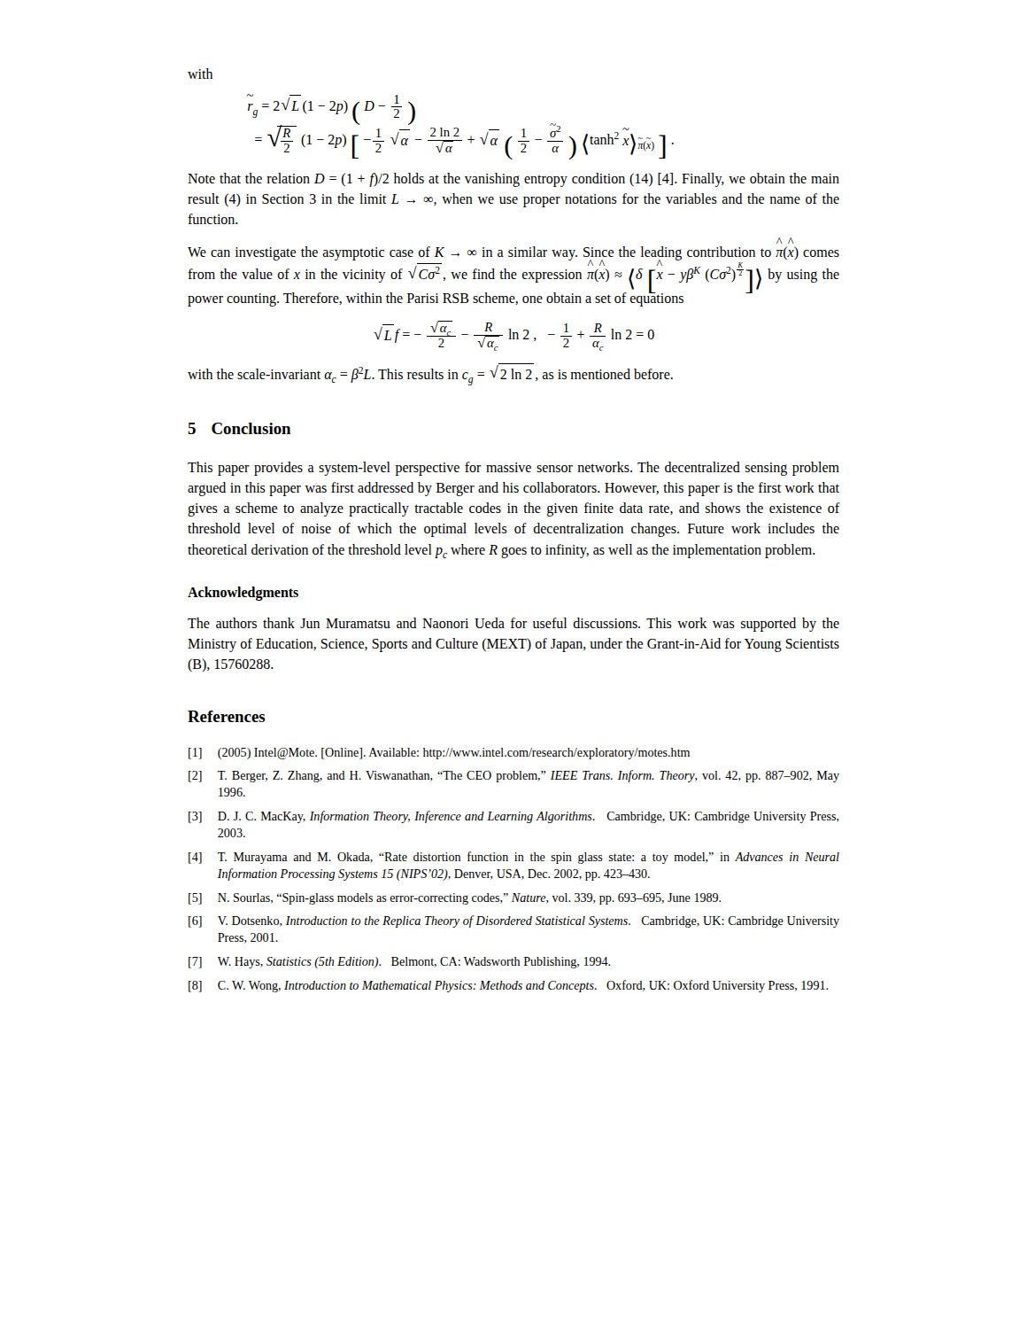with
~rg = 2L(1 − 2p) ( D − 12 ) = R 2 (1 − 2p) [ −12 α − 2 ln 2 α + α ( 12 − ~σ2 α ) ⟨tanh2 ~x⟩~π(~x) ] .
Note that the relation D = (1 + f)/2 holds at the vanishing entropy condition (14) [4]. Finally, we obtain the main result (4) in Section 3 in the limit L → ∞, when we use proper notations for the variables and the name of the function.
We can investigate the asymptotic case of K → ∞ in a similar way. Since the leading contribution to ^π(^x) comes from the value of x in the vicinity of Cσ2, we find the expression ^π(^x) ≈ ⟨δ [^x − yβK (Cσ2)K 2]⟩ by using the power counting. Therefore, within the Parisi RSB scheme, one obtain a set of equations
Lf = − αc 2 − Rαc ln 2 , − 12 + Rαc ln 2 = 0
with the scale-invariant αc = β2L. This results in cg = 2 ln 2, as is mentioned before.
5 Conclusion
This paper provides a system-level perspective for massive sensor networks. The decentralized sensing problem argued in this paper was first addressed by Berger and his collaborators. However, this paper is the first work that gives a scheme to analyze practically tractable codes in the given finite data rate, and shows the existence of threshold level of noise of which the optimal levels of decentralization changes. Future work includes the theoretical derivation of the threshold level pc where R goes to infinity, as well as the implementation problem.
Acknowledgments
The authors thank Jun Muramatsu and Naonori Ueda for useful discussions. This work was supported by the Ministry of Education, Science, Sports and Culture (MEXT) of Japan, under the Grant-in-Aid for Young Scientists (B), 15760288.
References
[1](2005) Intel@Mote. [Online]. Available: http://www.intel.com/research/exploratory/motes.htm
[2] T. Berger, Z. Zhang, and H. Viswanathan, “The CEO problem,” IEEE Trans. Inform. Theory, vol. 42, pp. 887–902, May 1996.
[3] D. J. C. MacKay, Information Theory, Inference and Learning Algorithms. Cambridge, UK: Cambridge University Press, 2003.
[4] T. Murayama and M. Okada, “Rate distortion function in the spin glass state: a toy model,” in Advances in Neural Information Processing Systems 15 (NIPS’02), Denver, USA, Dec. 2002, pp. 423–430.
[5] N. Sourlas, “Spin-glass models as error-correcting codes,” Nature, vol. 339, pp. 693–695, June 1989.
[6] V. Dotsenko, Introduction to the Replica Theory of Disordered Statistical Systems. Cambridge, UK: Cambridge University Press, 2001.
[7] W. Hays, Statistics (5th Edition). Belmont, CA: Wadsworth Publishing, 1994.
[8] C. W. Wong, Introduction to Mathematical Physics: Methods and Concepts. Oxford, UK: Oxford University Press, 1991.